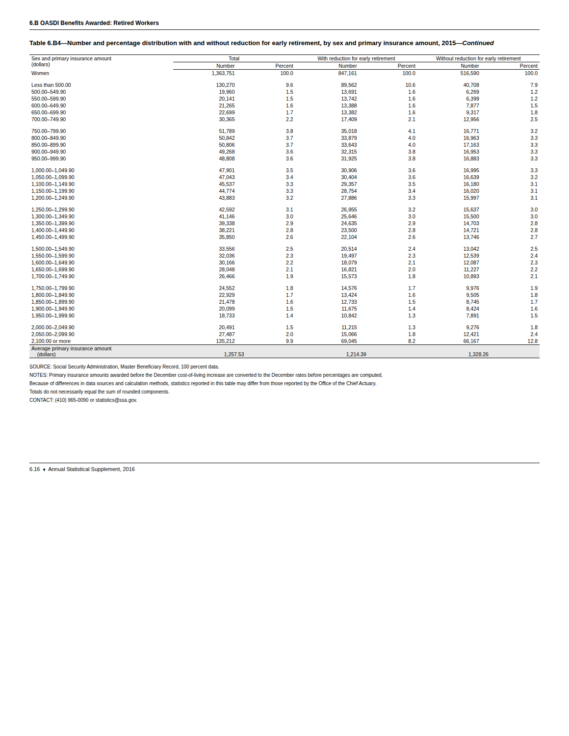6.B OASDI Benefits Awarded: Retired Workers
Table 6.B4—Number and percentage distribution with and without reduction for early retirement, by sex and primary insurance amount, 2015—Continued
| Sex and primary insurance amount (dollars) | Total | With reduction for early retirement | Without reduction for early retirement |
| --- | --- | --- | --- |
| Number | Percent | Number | Percent | Number | Percent |
| Women | 1,363,751 | 100.0 | 847,161 | 100.0 | 516,590 | 100.0 |
| Less than 500.00 | 130,270 | 9.6 | 89,562 | 10.6 | 40,708 | 7.9 |
| 500.00–549.90 | 19,960 | 1.5 | 13,691 | 1.6 | 6,269 | 1.2 |
| 550.00–599.90 | 20,141 | 1.5 | 13,742 | 1.6 | 6,399 | 1.2 |
| 600.00–649.90 | 21,265 | 1.6 | 13,388 | 1.6 | 7,877 | 1.5 |
| 650.00–699.90 | 22,699 | 1.7 | 13,382 | 1.6 | 9,317 | 1.8 |
| 700.00–749.90 | 30,365 | 2.2 | 17,409 | 2.1 | 12,956 | 2.5 |
| 750.00–799.90 | 51,789 | 3.8 | 35,018 | 4.1 | 16,771 | 3.2 |
| 800.00–849.90 | 50,842 | 3.7 | 33,879 | 4.0 | 16,963 | 3.3 |
| 850.00–899.90 | 50,806 | 3.7 | 33,643 | 4.0 | 17,163 | 3.3 |
| 900.00–949.90 | 49,268 | 3.6 | 32,315 | 3.8 | 16,953 | 3.3 |
| 950.00–999.90 | 48,808 | 3.6 | 31,925 | 3.8 | 16,883 | 3.3 |
| 1,000.00–1,049.90 | 47,901 | 3.5 | 30,906 | 3.6 | 16,995 | 3.3 |
| 1,050.00–1,099.90 | 47,043 | 3.4 | 30,404 | 3.6 | 16,639 | 3.2 |
| 1,100.00–1,149.90 | 45,537 | 3.3 | 29,357 | 3.5 | 16,180 | 3.1 |
| 1,150.00–1,199.90 | 44,774 | 3.3 | 28,754 | 3.4 | 16,020 | 3.1 |
| 1,200.00–1,249.90 | 43,883 | 3.2 | 27,886 | 3.3 | 15,997 | 3.1 |
| 1,250.00–1,299.90 | 42,592 | 3.1 | 26,955 | 3.2 | 15,637 | 3.0 |
| 1,300.00–1,349.90 | 41,146 | 3.0 | 25,646 | 3.0 | 15,500 | 3.0 |
| 1,350.00–1,399.90 | 39,338 | 2.9 | 24,635 | 2.9 | 14,703 | 2.8 |
| 1,400.00–1,449.90 | 38,221 | 2.8 | 23,500 | 2.8 | 14,721 | 2.8 |
| 1,450.00–1,499.90 | 35,850 | 2.6 | 22,104 | 2.6 | 13,746 | 2.7 |
| 1,500.00–1,549.90 | 33,556 | 2.5 | 20,514 | 2.4 | 13,042 | 2.5 |
| 1,550.00–1,599.90 | 32,036 | 2.3 | 19,497 | 2.3 | 12,539 | 2.4 |
| 1,600.00–1,649.90 | 30,166 | 2.2 | 18,079 | 2.1 | 12,087 | 2.3 |
| 1,650.00–1,699.90 | 28,048 | 2.1 | 16,821 | 2.0 | 11,227 | 2.2 |
| 1,700.00–1,749.90 | 26,466 | 1.9 | 15,573 | 1.8 | 10,893 | 2.1 |
| 1,750.00–1,799.90 | 24,552 | 1.8 | 14,576 | 1.7 | 9,976 | 1.9 |
| 1,800.00–1,849.90 | 22,929 | 1.7 | 13,424 | 1.6 | 9,505 | 1.8 |
| 1,850.00–1,899.90 | 21,478 | 1.6 | 12,733 | 1.5 | 8,745 | 1.7 |
| 1,900.00–1,949.90 | 20,099 | 1.5 | 11,675 | 1.4 | 8,424 | 1.6 |
| 1,950.00–1,999.90 | 18,733 | 1.4 | 10,842 | 1.3 | 7,891 | 1.5 |
| 2,000.00–2,049.90 | 20,491 | 1.5 | 11,215 | 1.3 | 9,276 | 1.8 |
| 2,050.00–2,099.90 | 27,487 | 2.0 | 15,066 | 1.8 | 12,421 | 2.4 |
| 2,100.00 or more | 135,212 | 9.9 | 69,045 | 8.2 | 66,167 | 12.8 |
| Average primary insurance amount (dollars) | 1,257.53 | 1,214.39 | 1,328.26 |
SOURCE: Social Security Administration, Master Beneficiary Record, 100 percent data.
NOTES: Primary insurance amounts awarded before the December cost-of-living increase are converted to the December rates before percentages are computed.
Because of differences in data sources and calculation methods, statistics reported in this table may differ from those reported by the Office of the Chief Actuary.
Totals do not necessarily equal the sum of rounded components.
CONTACT: (410) 965-0090 or statistics@ssa.gov.
6.16 ♦ Annual Statistical Supplement, 2016